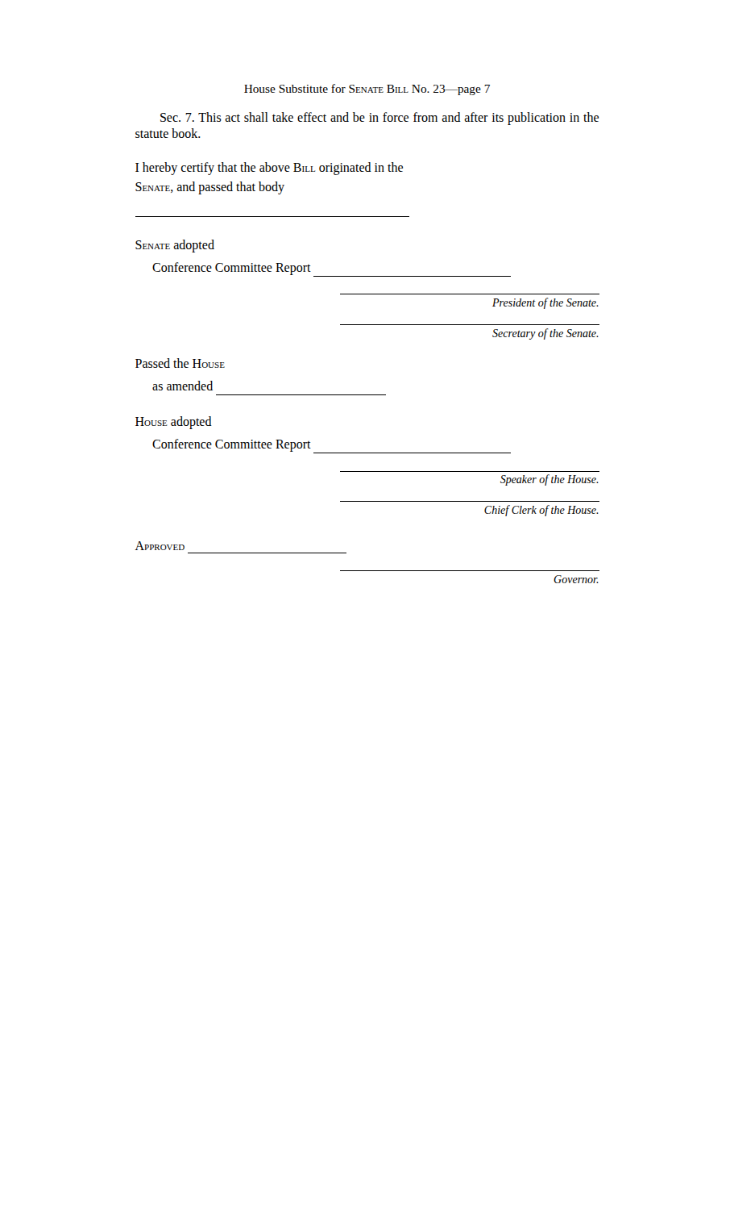House Substitute for Senate Bill No. 23—page 7
Sec. 7. This act shall take effect and be in force from and after its publication in the statute book.
I hereby certify that the above Bill originated in the
Senate, and passed that body
Senate adopted
Conference Committee Report
President of the Senate.
Secretary of the Senate.
Passed the House
as amended
House adopted
Conference Committee Report
Speaker of the House.
Chief Clerk of the House.
Approved
Governor.